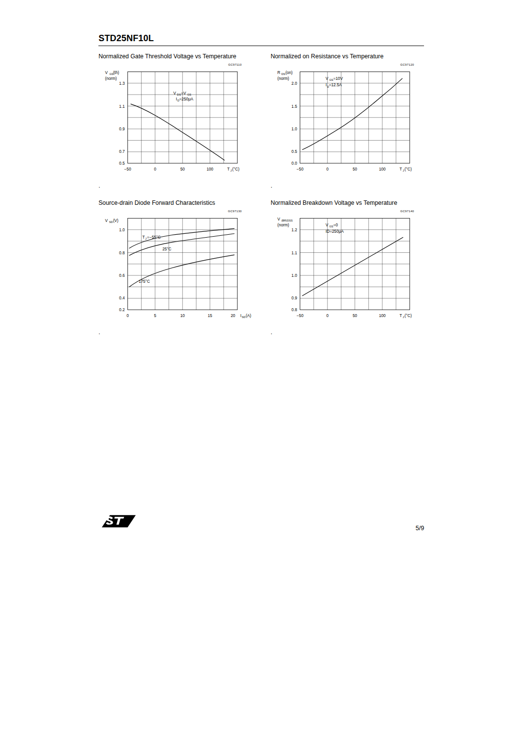STD25NF10L
Normalized Gate Threshold Voltage vs Temperature
GC97110 V GS (th) (norm) 1.3 1.1 0.9 0.7 0.5 −50 0 50 100 T J (°C) V DS =V GS I D =250μA
.
Normalized on Resistance vs Temperature
GC97120 R DS (on) (norm) 2.0 1.5 1.0 0.5 0.0 −50 0 50 100 T J (°C) V GS =10V I D =12.5A
.
Source-drain Diode Forward Characteristics
GC97130 V SD (V) 1.0 0.8 0.6 0.4 0.2 0 5 10 15 20 I SD (A) T J =−55°C 25°C 175°C
.
Normalized Breakdown Voltage vs Temperature
GC97140 V (BR)DSS (norm) 1.2 1.1 1.0 0.9 0.8 −50 0 50 100 T J (°C) V GS =0 ID=250μA
.
5/9